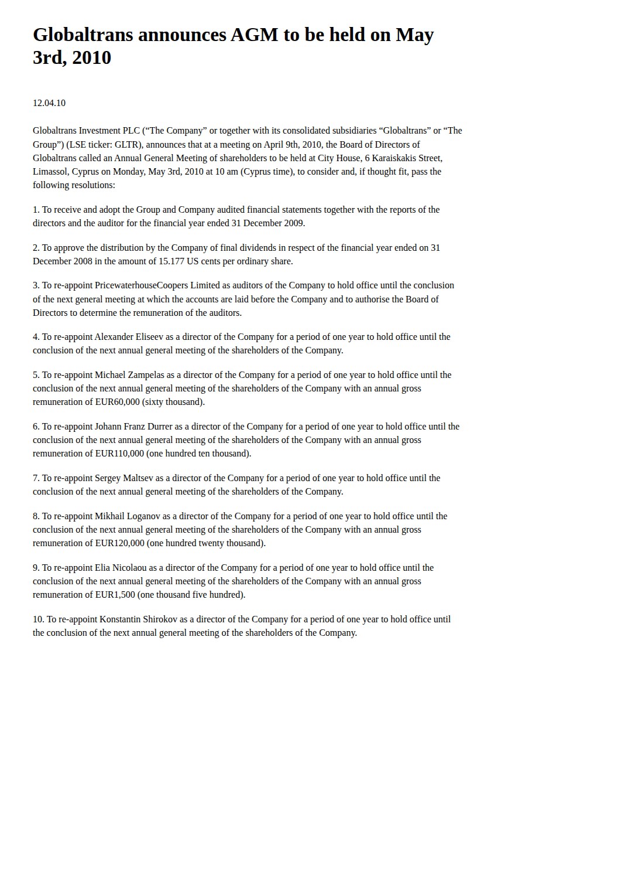Globaltrans announces AGM to be held on May 3rd, 2010
12.04.10
Globaltrans Investment PLC (“The Company” or together with its consolidated subsidiaries “Globaltrans” or “The Group”) (LSE ticker: GLTR), announces that at a meeting on April 9th, 2010, the Board of Directors of Globaltrans called an Annual General Meeting of shareholders to be held at City House, 6 Karaiskakis Street, Limassol, Cyprus on Monday, May 3rd, 2010 at 10 am (Cyprus time), to consider and, if thought fit, pass the following resolutions:
1. To receive and adopt the Group and Company audited financial statements together with the reports of the directors and the auditor for the financial year ended 31 December 2009.
2. To approve the distribution by the Company of final dividends in respect of the financial year ended on 31 December 2008 in the amount of 15.177 US cents per ordinary share.
3. To re-appoint PricewaterhouseCoopers Limited as auditors of the Company to hold office until the conclusion of the next general meeting at which the accounts are laid before the Company and to authorise the Board of Directors to determine the remuneration of the auditors.
4. To re-appoint Alexander Eliseev as a director of the Company for a period of one year to hold office until the conclusion of the next annual general meeting of the shareholders of the Company.
5. To re-appoint Michael Zampelas as a director of the Company for a period of one year to hold office until the conclusion of the next annual general meeting of the shareholders of the Company with an annual gross remuneration of EUR60,000 (sixty thousand).
6. To re-appoint Johann Franz Durrer as a director of the Company for a period of one year to hold office until the conclusion of the next annual general meeting of the shareholders of the Company with an annual gross remuneration of EUR110,000 (one hundred ten thousand).
7. To re-appoint Sergey Maltsev as a director of the Company for a period of one year to hold office until the conclusion of the next annual general meeting of the shareholders of the Company.
8. To re-appoint Mikhail Loganov as a director of the Company for a period of one year to hold office until the conclusion of the next annual general meeting of the shareholders of the Company with an annual gross remuneration of EUR120,000 (one hundred twenty thousand).
9. To re-appoint Elia Nicolaou as a director of the Company for a period of one year to hold office until the conclusion of the next annual general meeting of the shareholders of the Company with an annual gross remuneration of EUR1,500 (one thousand five hundred).
10. To re-appoint Konstantin Shirokov as a director of the Company for a period of one year to hold office until the conclusion of the next annual general meeting of the shareholders of the Company.